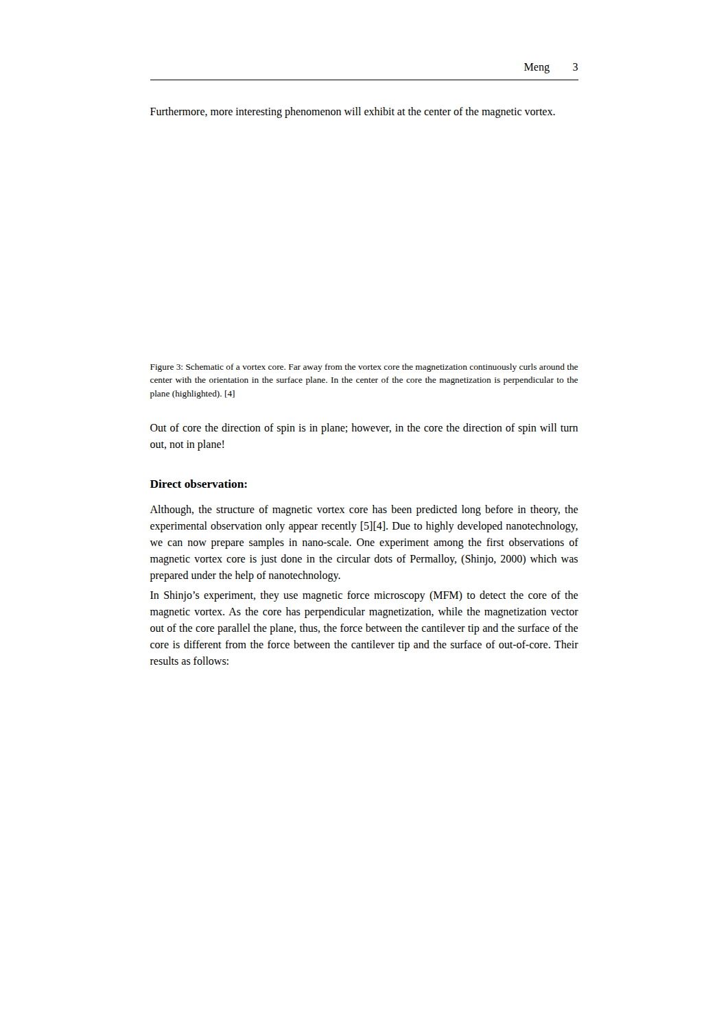Meng3
Furthermore, more interesting phenomenon will exhibit at the center of the magnetic vortex.
Figure 3: Schematic of a vortex core. Far away from the vortex core the magnetization continuously curls around the center with the orientation in the surface plane. In the center of the core the magnetization is perpendicular to the plane (highlighted). [4]
Out of core the direction of spin is in plane; however, in the core the direction of spin will turn out, not in plane!
Direct observation:
Although, the structure of magnetic vortex core has been predicted long before in theory, the experimental observation only appear recently [5][4]. Due to highly developed nanotechnology, we can now prepare samples in nano-scale. One experiment among the first observations of magnetic vortex core is just done in the circular dots of Permalloy, (Shinjo, 2000) which was prepared under the help of nanotechnology.
In Shinjo’s experiment, they use magnetic force microscopy (MFM) to detect the core of the magnetic vortex. As the core has perpendicular magnetization, while the magnetization vector out of the core parallel the plane, thus, the force between the cantilever tip and the surface of the core is different from the force between the cantilever tip and the surface of out-of-core. Their results as follows: